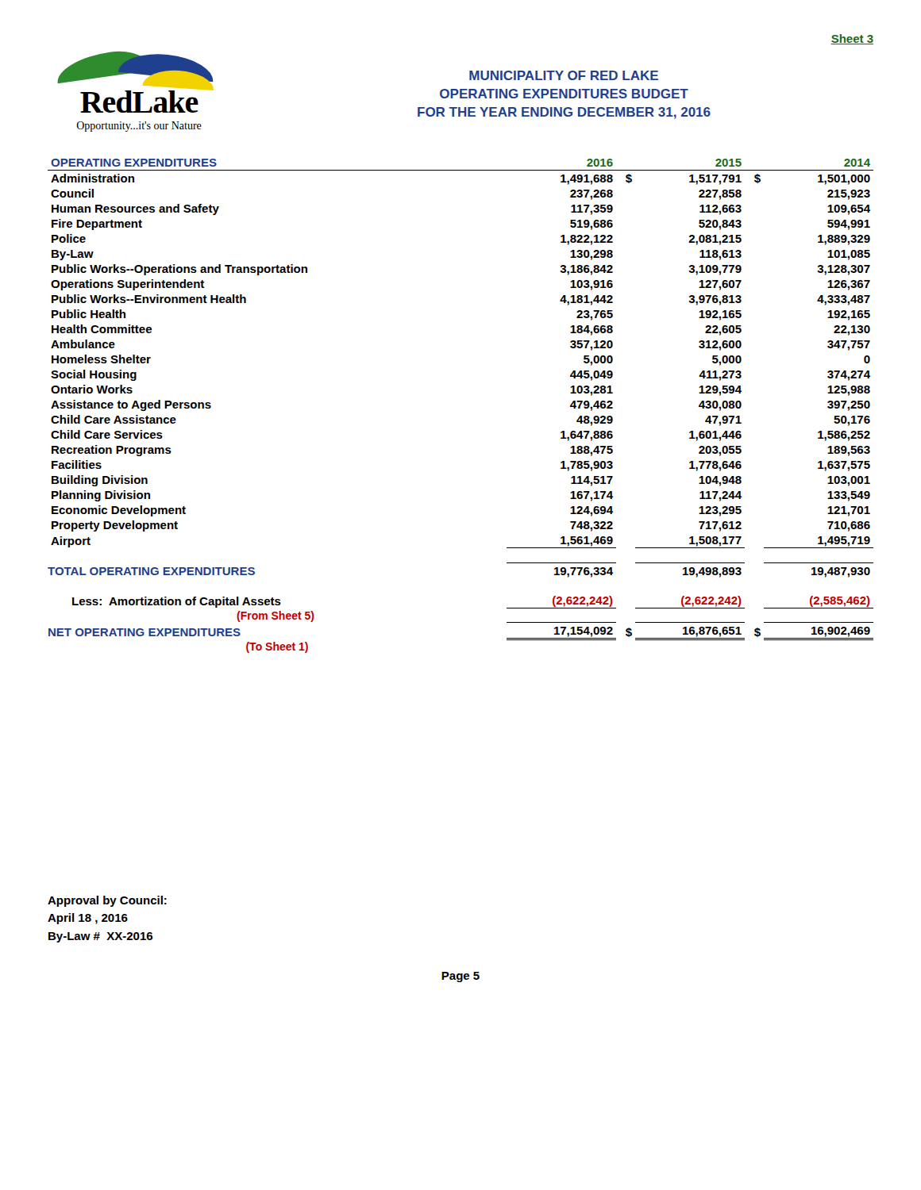Sheet 3
RedLake
Opportunity...it's our Nature
MUNICIPALITY OF RED LAKE
OPERATING EXPENDITURES BUDGET
FOR THE YEAR ENDING DECEMBER 31, 2016
| OPERATING EXPENDITURES | 2016 | | 2015 | | 2014 |
| --- | --- | --- | --- | --- | --- |
| Administration | 1,491,688 | $ | 1,517,791 | $ | 1,501,000 |
| Council | 237,268 | | 227,858 | | 215,923 |
| Human Resources and Safety | 117,359 | | 112,663 | | 109,654 |
| Fire Department | 519,686 | | 520,843 | | 594,991 |
| Police | 1,822,122 | | 2,081,215 | | 1,889,329 |
| By-Law | 130,298 | | 118,613 | | 101,085 |
| Public Works--Operations and Transportation | 3,186,842 | | 3,109,779 | | 3,128,307 |
| Operations Superintendent | 103,916 | | 127,607 | | 126,367 |
| Public Works--Environment Health | 4,181,442 | | 3,976,813 | | 4,333,487 |
| Public Health | 23,765 | | 192,165 | | 192,165 |
| Health Committee | 184,668 | | 22,605 | | 22,130 |
| Ambulance | 357,120 | | 312,600 | | 347,757 |
| Homeless Shelter | 5,000 | | 5,000 | | 0 |
| Social Housing | 445,049 | | 411,273 | | 374,274 |
| Ontario Works | 103,281 | | 129,594 | | 125,988 |
| Assistance to Aged Persons | 479,462 | | 430,080 | | 397,250 |
| Child Care Assistance | 48,929 | | 47,971 | | 50,176 |
| Child Care Services | 1,647,886 | | 1,601,446 | | 1,586,252 |
| Recreation Programs | 188,475 | | 203,055 | | 189,563 |
| Facilities | 1,785,903 | | 1,778,646 | | 1,637,575 |
| Building Division | 114,517 | | 104,948 | | 103,001 |
| Planning Division | 167,174 | | 117,244 | | 133,549 |
| Economic Development | 124,694 | | 123,295 | | 121,701 |
| Property Development | 748,322 | | 717,612 | | 710,686 |
| Airport | 1,561,469 | | 1,508,177 | | 1,495,719 |
| TOTAL OPERATING EXPENDITURES | 19,776,334 | | 19,498,893 | | 19,487,930 |
| Less: Amortization of Capital Assets | (2,622,242) | | (2,622,242) | | (2,585,462) |
| (From Sheet 5) | |
| NET OPERATING EXPENDITURES | 17,154,092 | $ | 16,876,651 | $ | 16,902,469 |
| (To Sheet 1) | |
Approval by Council:
April 18 , 2016
By-Law # XX-2016
Page 5